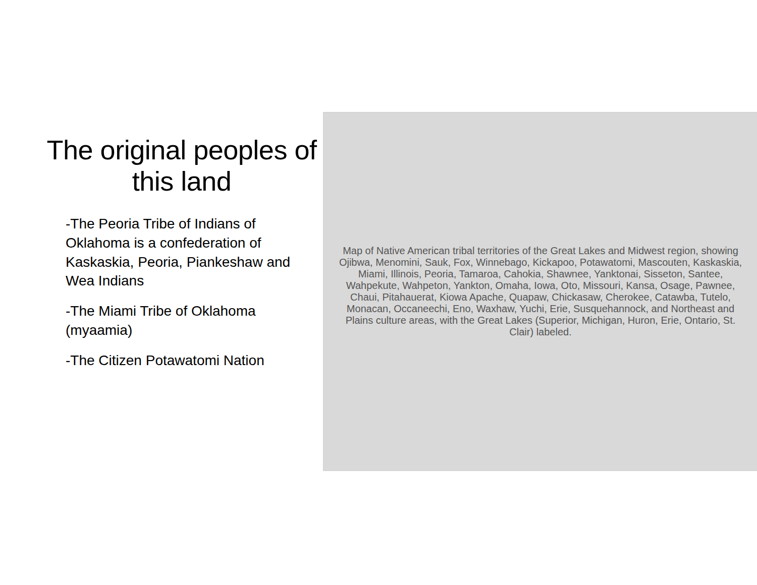The original peoples of this land
-The Peoria Tribe of Indians of Oklahoma is a confederation of Kaskaskia, Peoria, Piankeshaw and Wea Indians
-The Miami Tribe of Oklahoma (myaamia)
-The Citizen Potawatomi Nation
Map of Native American tribal territories of the Great Lakes and Midwest region, showing Ojibwa, Menomini, Sauk, Fox, Winnebago, Kickapoo, Potawatomi, Mascouten, Kaskaskia, Miami, Illinois, Peoria, Tamaroa, Cahokia, Shawnee, Yanktonai, Sisseton, Santee, Wahpekute, Wahpeton, Yankton, Omaha, Iowa, Oto, Missouri, Kansa, Osage, Pawnee, Chaui, Pitahauerat, Kiowa Apache, Quapaw, Chickasaw, Cherokee, Catawba, Tutelo, Monacan, Occaneechi, Eno, Waxhaw, Yuchi, Erie, Susquehannock, and Northeast and Plains culture areas, with the Great Lakes (Superior, Michigan, Huron, Erie, Ontario, St. Clair) labeled.